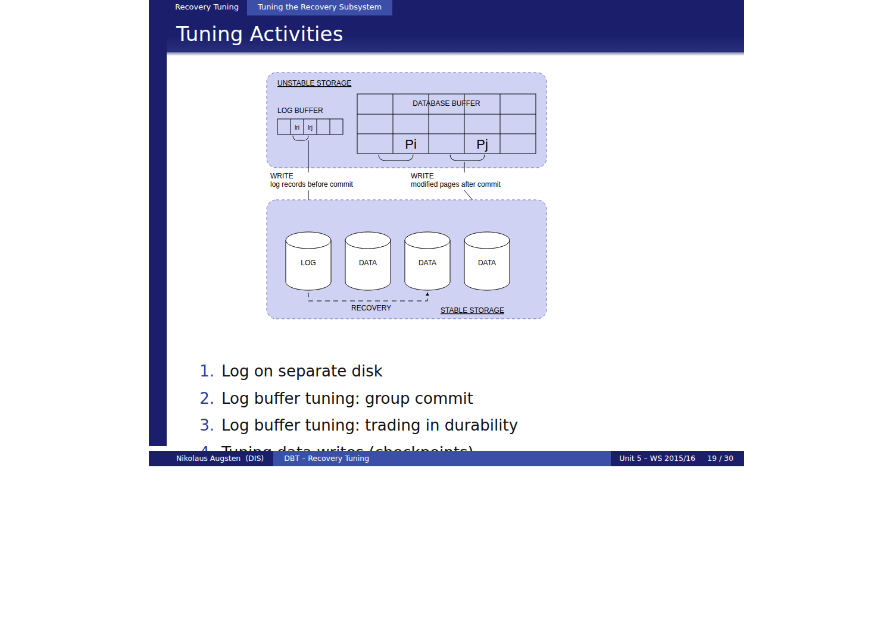Recovery Tuning
Tuning the Recovery Subsystem
Tuning Activities
Recovery subsystem: unstable storage (log buffer, database buffer) and stable storage (log disk, data disks) Log records are written before commit from the log buffer to the log disk. Modified pages Pi and Pj are written after commit from the database buffer to data disks. Recovery reads from the log disk to the data disks. UNSTABLE STORAGE DATABASE BUFFER Pi Pj LOG BUFFER lri lrj WRITE log records before commit WRITE modified pages after commit LOG DATA DATA DATA RECOVERY STABLE STORAGE
Log on separate disk
Log buffer tuning: group commit
Log buffer tuning: trading in durability
Tuning data writes (checkpoints)
Nikolaus Augsten (DIS)
DBT – Recovery Tuning
Unit 5 – WS 2015/16
19 / 30